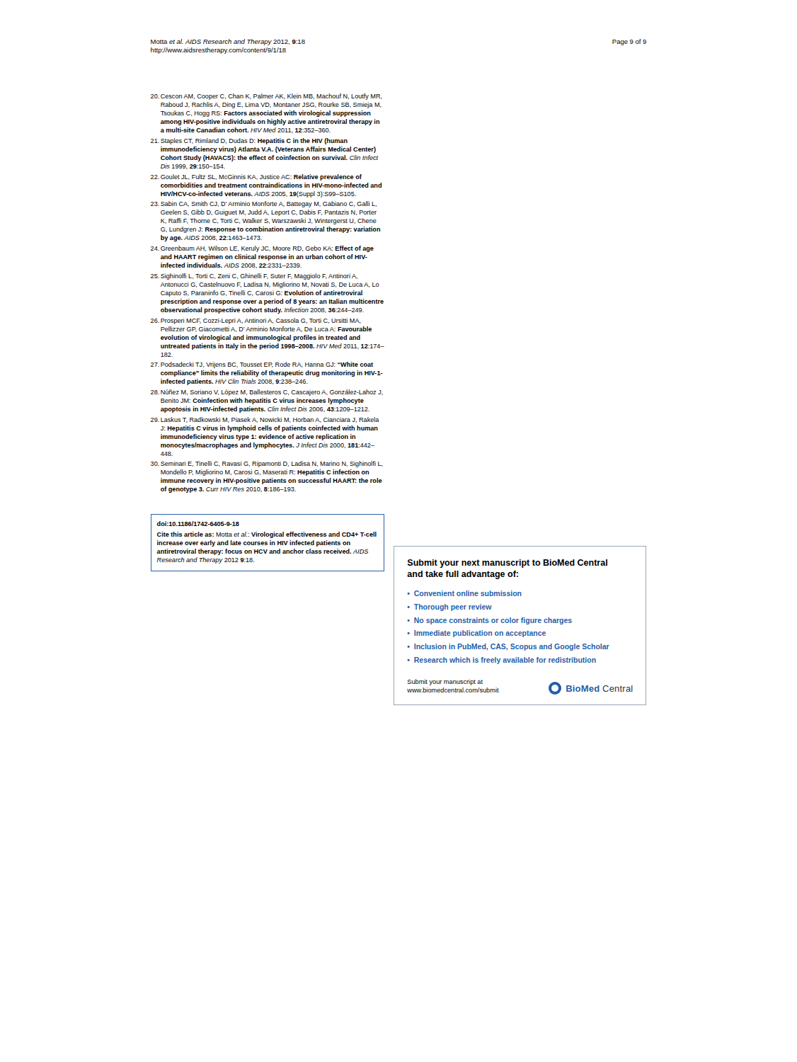Motta et al. AIDS Research and Therapy 2012, 9:18
http://www.aidsrestherapy.com/content/9/1/18
Page 9 of 9
20. Cescon AM, Cooper C, Chan K, Palmer AK, Klein MB, Machouf N, Loutfy MR, Raboud J, Rachlis A, Ding E, Lima VD, Montaner JSG, Rourke SB, Smieja M, Tsoukas C, Hogg RS: Factors associated with virological suppression among HIV-positive individuals on highly active antiretroviral therapy in a multi-site Canadian cohort. HIV Med 2011, 12:352–360.
21. Staples CT, Rimland D, Dudas D: Hepatitis C in the HIV (human immunodeficiency virus) Atlanta V.A. (Veterans Affairs Medical Center) Cohort Study (HAVACS): the effect of coinfection on survival. Clin Infect Dis 1999, 29:150–154.
22. Goulet JL, Fultz SL, McGinnis KA, Justice AC: Relative prevalence of comorbidities and treatment contraindications in HIV-mono-infected and HIV/HCV-co-infected veterans. AIDS 2005, 19(Suppl 3):S99–S105.
23. Sabin CA, Smith CJ, D’ Arminio Monforte A, Battegay M, Gabiano C, Galli L, Geelen S, Gibb D, Guiguet M, Judd A, Leport C, Dabis F, Pantazis N, Porter K, Raffi F, Thorne C, Torti C, Walker S, Warszawski J, Wintergerst U, Chene G, Lundgren J: Response to combination antiretroviral therapy: variation by age. AIDS 2008, 22:1463–1473.
24. Greenbaum AH, Wilson LE, Keruly JC, Moore RD, Gebo KA: Effect of age and HAART regimen on clinical response in an urban cohort of HIV-infected individuals. AIDS 2008, 22:2331–2339.
25. Sighinolfi L, Torti C, Zeni C, Ghinelli F, Suter F, Maggiolo F, Antinori A, Antonucci G, Castelnuovo F, Ladisa N, Migliorino M, Novati S, De Luca A, Lo Caputo S, Paraninfo G, Tinelli C, Carosi G: Evolution of antiretroviral prescription and response over a period of 8 years: an Italian multicentre observational prospective cohort study. Infection 2008, 36:244–249.
26. Prosperi MCF, Cozzi-Lepri A, Antinori A, Cassola G, Torti C, Ursitti MA, Pellizzer GP, Giacometti A, D’ Arminio Monforte A, De Luca A: Favourable evolution of virological and immunological profiles in treated and untreated patients in Italy in the period 1998–2008. HIV Med 2011, 12:174–182.
27. Podsadecki TJ, Vrijens BC, Tousset EP, Rode RA, Hanna GJ: “White coat compliance” limits the reliability of therapeutic drug monitoring in HIV-1-infected patients. HIV Clin Trials 2008, 9:238–246.
28. Núñez M, Soriano V, López M, Ballesteros C, Cascajero A, González-Lahoz J, Benito JM: Coinfection with hepatitis C virus increases lymphocyte apoptosis in HIV-infected patients. Clin Infect Dis 2006, 43:1209–1212.
29. Laskus T, Radkowski M, Piasek A, Nowicki M, Horban A, Cianciara J, Rakela J: Hepatitis C virus in lymphoid cells of patients coinfected with human immunodeficiency virus type 1: evidence of active replication in monocytes/macrophages and lymphocytes. J Infect Dis 2000, 181:442–448.
30. Seminari E, Tinelli C, Ravasi G, Ripamonti D, Ladisa N, Marino N, Sighinolfi L, Mondello P, Migliorino M, Carosi G, Maserati R: Hepatitis C infection on immune recovery in HIV-positive patients on successful HAART: the role of genotype 3. Curr HIV Res 2010, 8:186–193.
doi:10.1186/1742-6405-9-18
Cite this article as: Motta et al.: Virological effectiveness and CD4+ T-cell increase over early and late courses in HIV infected patients on antiretroviral therapy: focus on HCV and anchor class received. AIDS Research and Therapy 2012 9:18.
Submit your next manuscript to BioMed Central
and take full advantage of:
Convenient online submission
Thorough peer review
No space constraints or color figure charges
Immediate publication on acceptance
Inclusion in PubMed, CAS, Scopus and Google Scholar
Research which is freely available for redistribution
Submit your manuscript at
www.biomedcentral.com/submit
BioMed Central